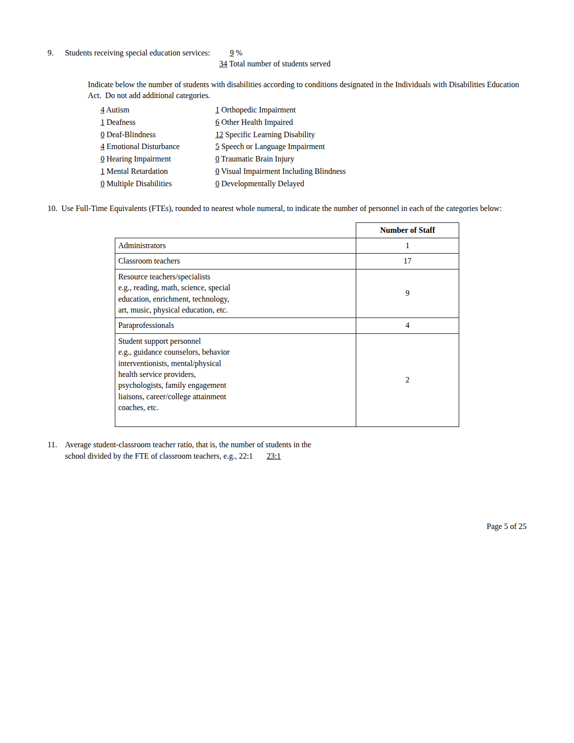9.
Students receiving special education services: 9 %
34 Total number of students served
Indicate below the number of students with disabilities according to conditions designated in the Individuals with Disabilities Education Act. Do not add additional categories.
| 4 Autism | 1 Orthopedic Impairment |
| 1 Deafness | 6 Other Health Impaired |
| 0 Deaf-Blindness | 12 Specific Learning Disability |
| 4 Emotional Disturbance | 5 Speech or Language Impairment |
| 0 Hearing Impairment | 0 Traumatic Brain Injury |
| 1 Mental Retardation | 0 Visual Impairment Including Blindness |
| 0 Multiple Disabilities | 0 Developmentally Delayed |
10. Use Full-Time Equivalents (FTEs), rounded to nearest whole numeral, to indicate the number of personnel in each of the categories below:
| | Number of Staff |
| Administrators | 1 |
| Classroom teachers | 17 |
| Resource teachers/specialists e.g., reading, math, science, special education, enrichment, technology, art, music, physical education, etc. | 9 |
| Paraprofessionals | 4 |
| Student support personnel e.g., guidance counselors, behavior interventionists, mental/physical health service providers, psychologists, family engagement liaisons, career/college attainment coaches, etc. | 2 |
11.
Average student-classroom teacher ratio, that is, the number of students in the
school divided by the FTE of classroom teachers, e.g., 22:1 23:1
Page 5 of 25